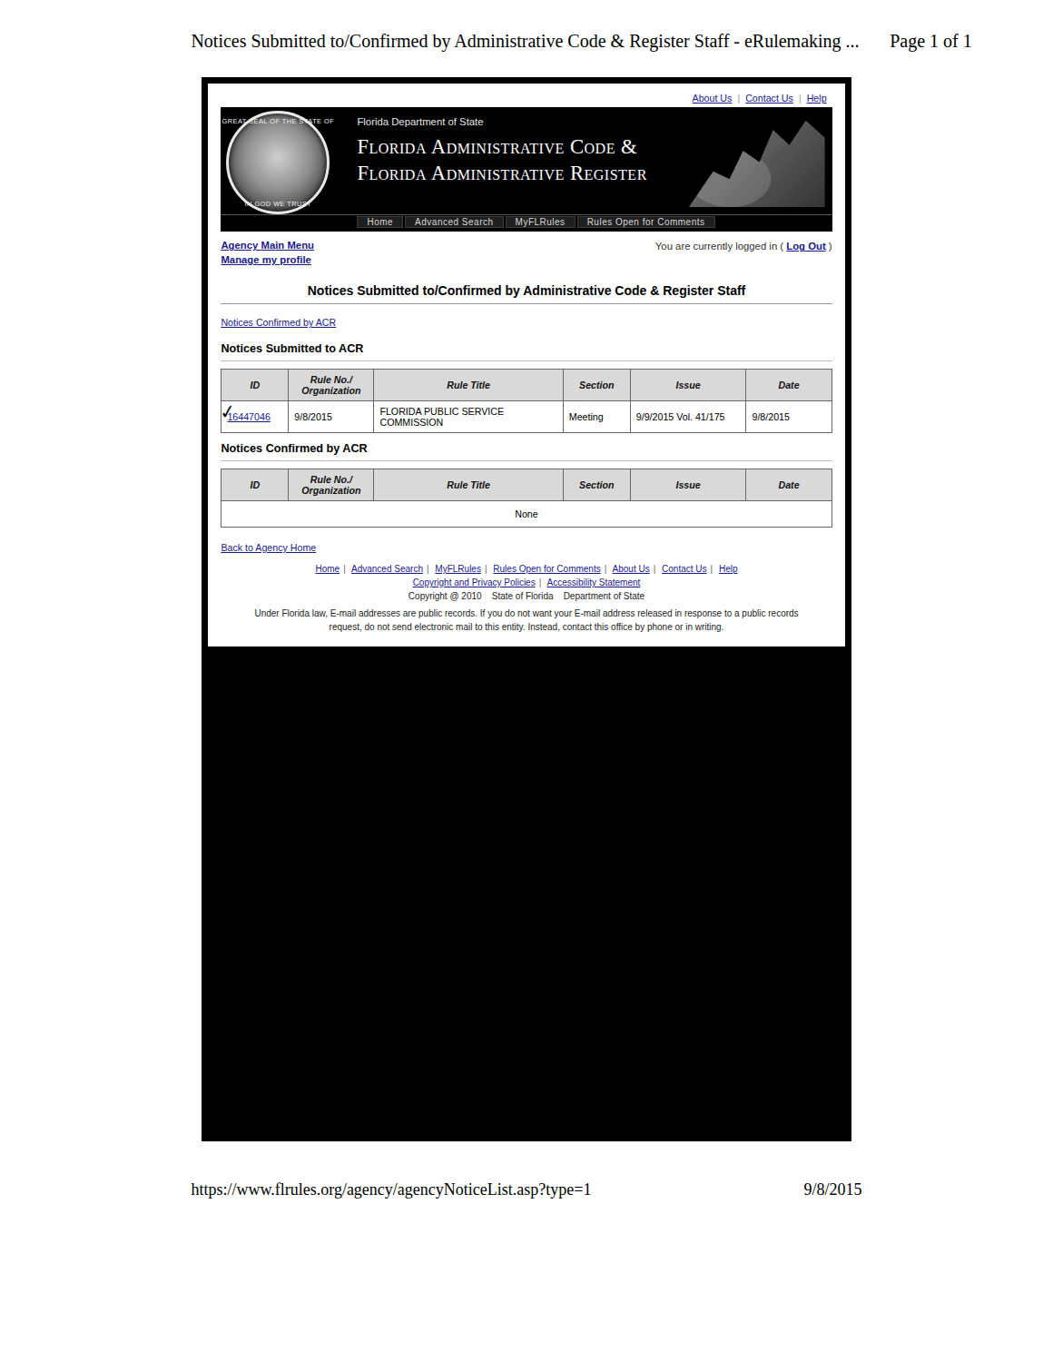Notices Submitted to/Confirmed by Administrative Code & Register Staff - eRulemaking ...Page 1 of 1
About Us|Contact Us|Help
GREAT SEAL OF THE STATE OF IN GOD WE TRUST
Florida Department of State
Florida Administrative Code &
Florida Administrative Register
Home Advanced Search MyFLRules Rules Open for Comments
Agency Main Menu Manage my profile
You are currently logged in ( Log Out )
Notices Submitted to/Confirmed by Administrative Code & Register Staff
Notices Confirmed by ACR
Notices Submitted to ACR
| ID | Rule No./ Organization | Rule Title | Section | Issue | Date |
| --- | --- | --- | --- | --- | --- |
| ✓ 16447046 | 9/8/2015 | FLORIDA PUBLIC SERVICE COMMISSION | Meeting | 9/9/2015 Vol. 41/175 | 9/8/2015 |
Notices Confirmed by ACR
| ID | Rule No./ Organization | Rule Title | Section | Issue | Date |
| --- | --- | --- | --- | --- | --- |
| None |
Back to Agency Home
Home| Advanced Search| MyFLRules| Rules Open for Comments| About Us| Contact Us| Help
Copyright and Privacy Policies| Accessibility Statement
Copyright @ 2010 State of Florida Department of State
Under Florida law, E-mail addresses are public records. If you do not want your E-mail address released in response to a public records
request, do not send electronic mail to this entity. Instead, contact this office by phone or in writing.
https://www.flrules.org/agency/agencyNoticeList.asp?type=1
9/8/2015